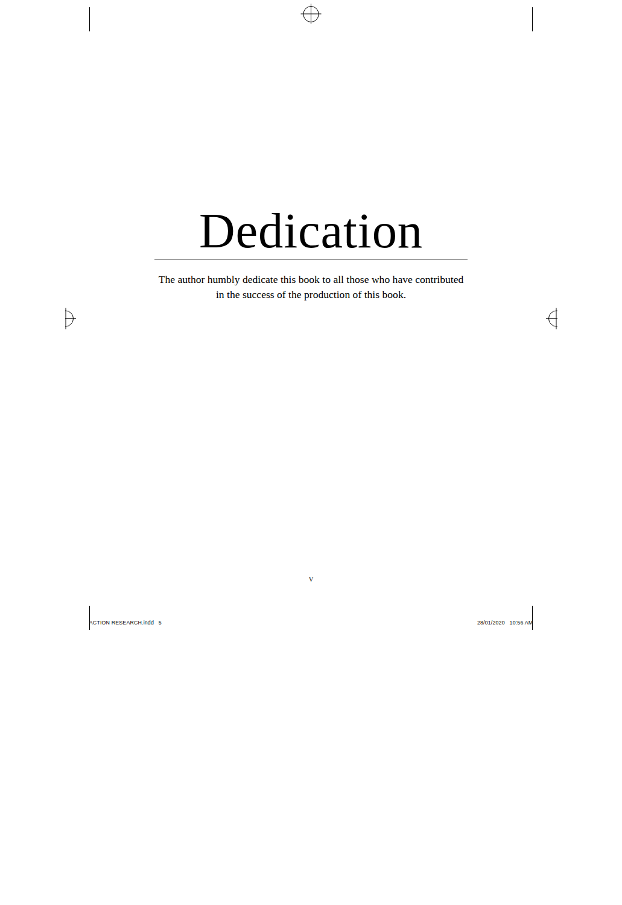Dedication
The author humbly dedicate this book to all those who have contributed in the success of the production of this book.
v
ACTION RESEARCH.indd 5 28/01/2020 10:56 AM